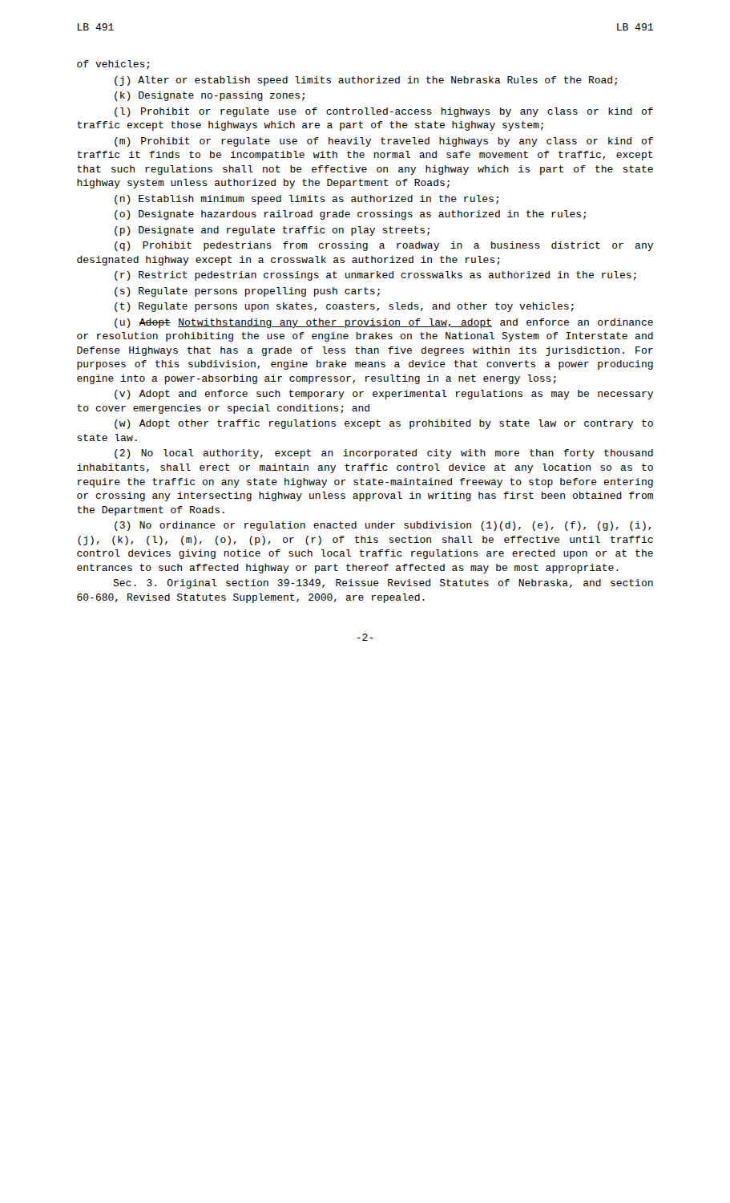LB 491 LB 491
of vehicles;
(j) Alter or establish speed limits authorized in the Nebraska Rules of the Road;
(k) Designate no-passing zones;
(l) Prohibit or regulate use of controlled-access highways by any class or kind of traffic except those highways which are a part of the state highway system;
(m) Prohibit or regulate use of heavily traveled highways by any class or kind of traffic it finds to be incompatible with the normal and safe movement of traffic, except that such regulations shall not be effective on any highway which is part of the state highway system unless authorized by the Department of Roads;
(n) Establish minimum speed limits as authorized in the rules;
(o) Designate hazardous railroad grade crossings as authorized in the rules;
(p) Designate and regulate traffic on play streets;
(q) Prohibit pedestrians from crossing a roadway in a business district or any designated highway except in a crosswalk as authorized in the rules;
(r) Restrict pedestrian crossings at unmarked crosswalks as authorized in the rules;
(s) Regulate persons propelling push carts;
(t) Regulate persons upon skates, coasters, sleds, and other toy vehicles;
(u) Adopt Notwithstanding any other provision of law, adopt and enforce an ordinance or resolution prohibiting the use of engine brakes on the National System of Interstate and Defense Highways that has a grade of less than five degrees within its jurisdiction. For purposes of this subdivision, engine brake means a device that converts a power producing engine into a power-absorbing air compressor, resulting in a net energy loss;
(v) Adopt and enforce such temporary or experimental regulations as may be necessary to cover emergencies or special conditions; and
(w) Adopt other traffic regulations except as prohibited by state law or contrary to state law.
(2) No local authority, except an incorporated city with more than forty thousand inhabitants, shall erect or maintain any traffic control device at any location so as to require the traffic on any state highway or state-maintained freeway to stop before entering or crossing any intersecting highway unless approval in writing has first been obtained from the Department of Roads.
(3) No ordinance or regulation enacted under subdivision (1)(d), (e), (f), (g), (i), (j), (k), (l), (m), (o), (p), or (r) of this section shall be effective until traffic control devices giving notice of such local traffic regulations are erected upon or at the entrances to such affected highway or part thereof affected as may be most appropriate.
Sec. 3. Original section 39-1349, Reissue Revised Statutes of Nebraska, and section 60-680, Revised Statutes Supplement, 2000, are repealed.
-2-